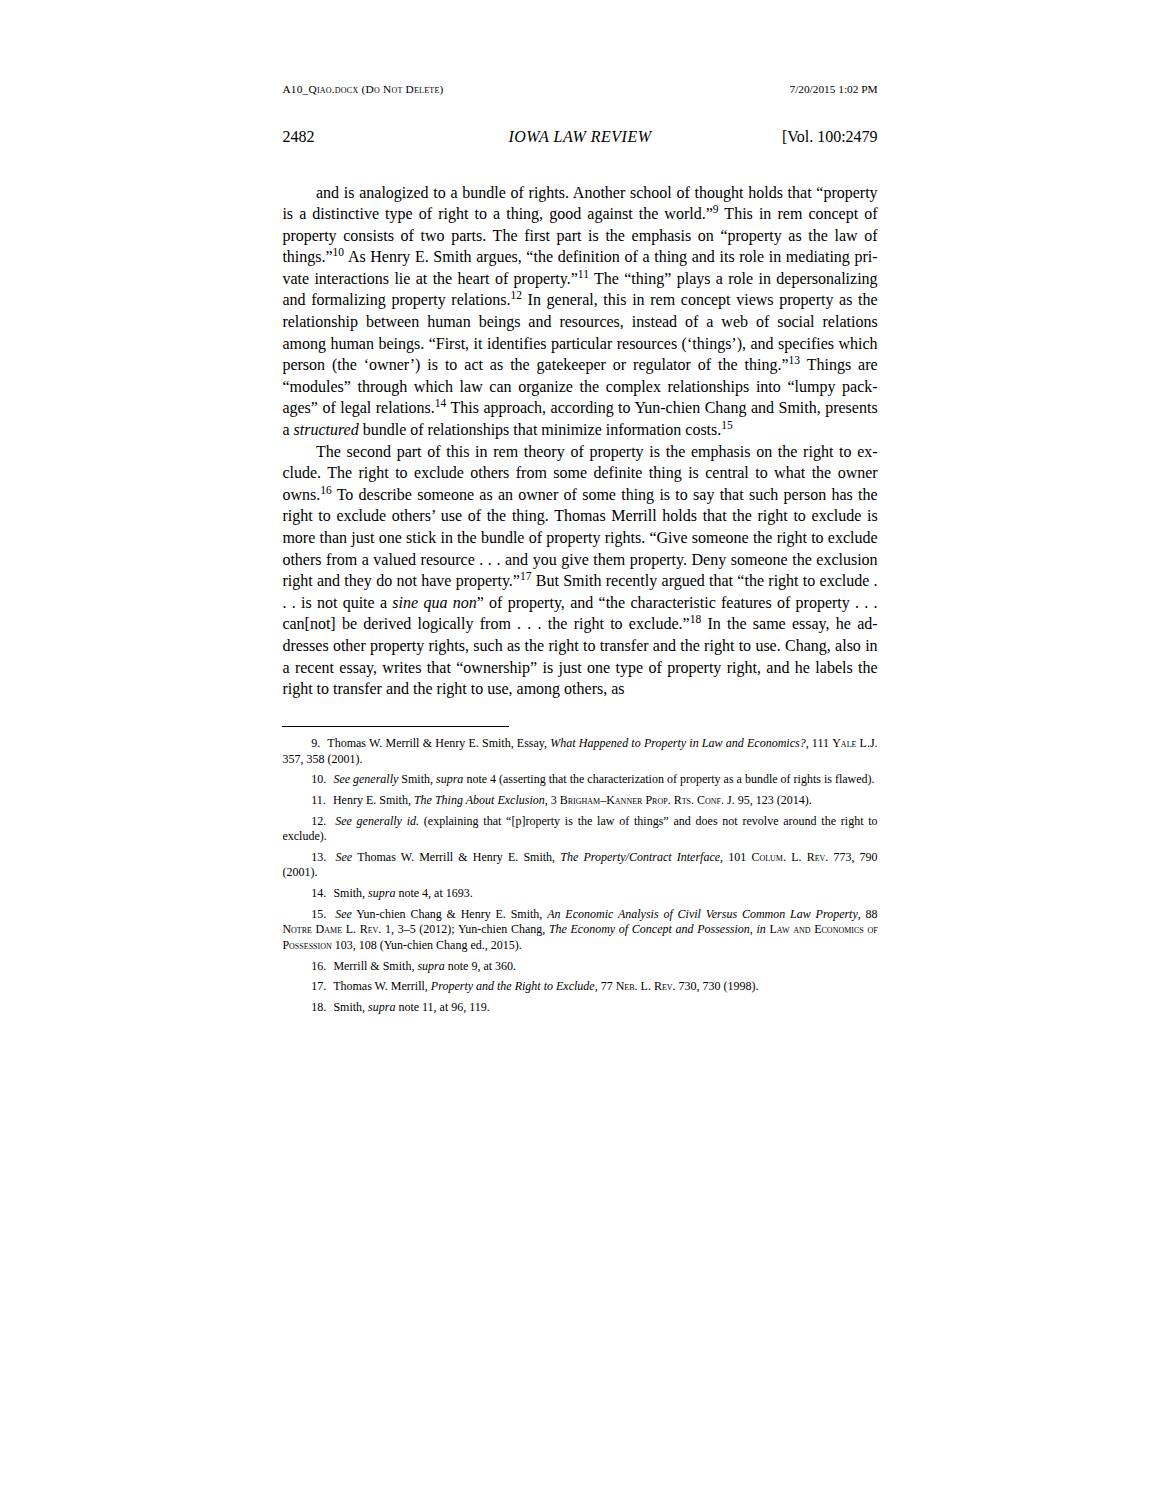A10_Qiao.docx (Do Not Delete) 7/20/2015 1:02 PM
2482 IOWA LAW REVIEW [Vol. 100:2479
and is analogized to a bundle of rights. Another school of thought holds that “property is a distinctive type of right to a thing, good against the world.”9 This in rem concept of property consists of two parts. The first part is the emphasis on “property as the law of things.”10 As Henry E. Smith argues, “the definition of a thing and its role in mediating private interactions lie at the heart of property.”11 The “thing” plays a role in depersonalizing and formalizing property relations.12 In general, this in rem concept views property as the relationship between human beings and resources, instead of a web of social relations among human beings. “First, it identifies particular resources (‘things’), and specifies which person (the ‘owner’) is to act as the gatekeeper or regulator of the thing.”13 Things are “modules” through which law can organize the complex relationships into “lumpy packages” of legal relations.14 This approach, according to Yun-chien Chang and Smith, presents a structured bundle of relationships that minimize information costs.15
The second part of this in rem theory of property is the emphasis on the right to exclude. The right to exclude others from some definite thing is central to what the owner owns.16 To describe someone as an owner of some thing is to say that such person has the right to exclude others’ use of the thing. Thomas Merrill holds that the right to exclude is more than just one stick in the bundle of property rights. “Give someone the right to exclude others from a valued resource . . . and you give them property. Deny someone the exclusion right and they do not have property.”17 But Smith recently argued that “the right to exclude . . . is not quite a sine qua non” of property, and “the characteristic features of property . . . can[not] be derived logically from . . . the right to exclude.”18 In the same essay, he addresses other property rights, such as the right to transfer and the right to use. Chang, also in a recent essay, writes that “ownership” is just one type of property right, and he labels the right to transfer and the right to use, among others, as
9. Thomas W. Merrill & Henry E. Smith, Essay, What Happened to Property in Law and Economics?, 111 Yale L.J. 357, 358 (2001).
10. See generally Smith, supra note 4 (asserting that the characterization of property as a bundle of rights is flawed).
11. Henry E. Smith, The Thing About Exclusion, 3 Brigham–Kanner Prop. Rts. Conf. J. 95, 123 (2014).
12. See generally id. (explaining that “[p]roperty is the law of things” and does not revolve around the right to exclude).
13. See Thomas W. Merrill & Henry E. Smith, The Property/Contract Interface, 101 Colum. L. Rev. 773, 790 (2001).
14. Smith, supra note 4, at 1693.
15. See Yun-chien Chang & Henry E. Smith, An Economic Analysis of Civil Versus Common Law Property, 88 Notre Dame L. Rev. 1, 3–5 (2012); Yun-chien Chang, The Economy of Concept and Possession, in Law and Economics of Possession 103, 108 (Yun-chien Chang ed., 2015).
16. Merrill & Smith, supra note 9, at 360.
17. Thomas W. Merrill, Property and the Right to Exclude, 77 Neb. L. Rev. 730, 730 (1998).
18. Smith, supra note 11, at 96, 119.